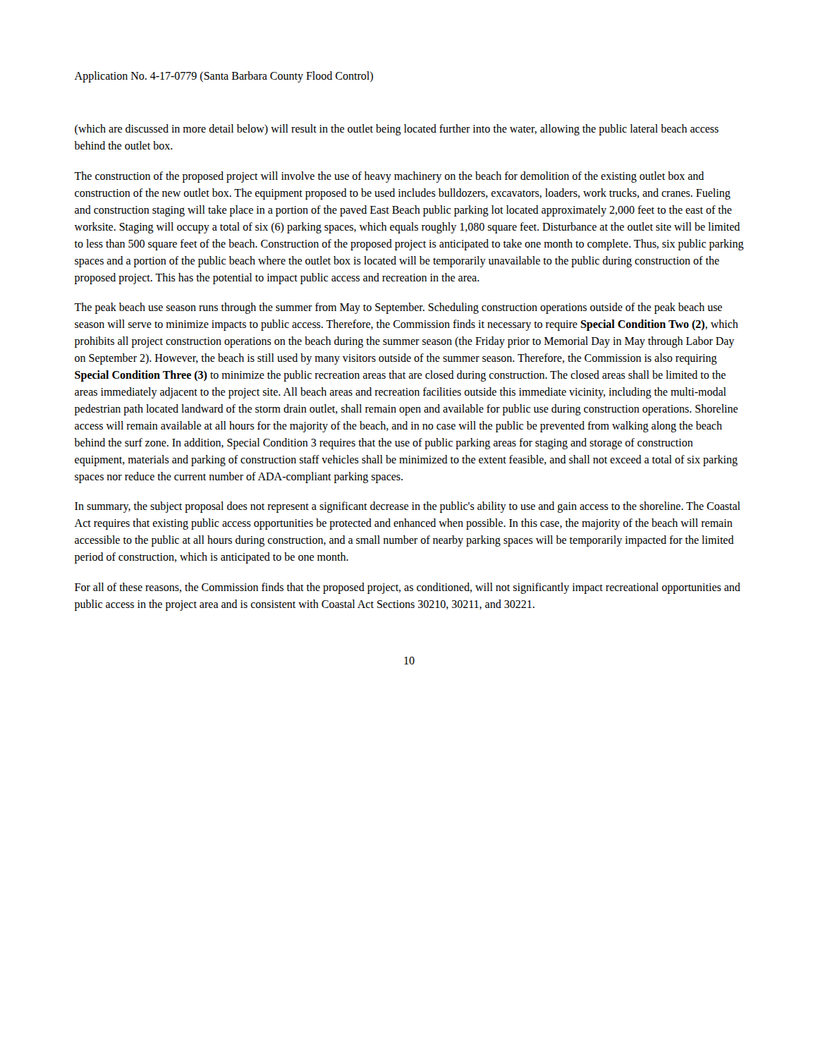Application No. 4-17-0779 (Santa Barbara County Flood Control)
(which are discussed in more detail below) will result in the outlet being located further into the water, allowing the public lateral beach access behind the outlet box.
The construction of the proposed project will involve the use of heavy machinery on the beach for demolition of the existing outlet box and construction of the new outlet box. The equipment proposed to be used includes bulldozers, excavators, loaders, work trucks, and cranes. Fueling and construction staging will take place in a portion of the paved East Beach public parking lot located approximately 2,000 feet to the east of the worksite. Staging will occupy a total of six (6) parking spaces, which equals roughly 1,080 square feet. Disturbance at the outlet site will be limited to less than 500 square feet of the beach. Construction of the proposed project is anticipated to take one month to complete. Thus, six public parking spaces and a portion of the public beach where the outlet box is located will be temporarily unavailable to the public during construction of the proposed project. This has the potential to impact public access and recreation in the area.
The peak beach use season runs through the summer from May to September. Scheduling construction operations outside of the peak beach use season will serve to minimize impacts to public access. Therefore, the Commission finds it necessary to require Special Condition Two (2), which prohibits all project construction operations on the beach during the summer season (the Friday prior to Memorial Day in May through Labor Day on September 2). However, the beach is still used by many visitors outside of the summer season. Therefore, the Commission is also requiring Special Condition Three (3) to minimize the public recreation areas that are closed during construction. The closed areas shall be limited to the areas immediately adjacent to the project site. All beach areas and recreation facilities outside this immediate vicinity, including the multi-modal pedestrian path located landward of the storm drain outlet, shall remain open and available for public use during construction operations. Shoreline access will remain available at all hours for the majority of the beach, and in no case will the public be prevented from walking along the beach behind the surf zone. In addition, Special Condition 3 requires that the use of public parking areas for staging and storage of construction equipment, materials and parking of construction staff vehicles shall be minimized to the extent feasible, and shall not exceed a total of six parking spaces nor reduce the current number of ADA-compliant parking spaces.
In summary, the subject proposal does not represent a significant decrease in the public's ability to use and gain access to the shoreline. The Coastal Act requires that existing public access opportunities be protected and enhanced when possible. In this case, the majority of the beach will remain accessible to the public at all hours during construction, and a small number of nearby parking spaces will be temporarily impacted for the limited period of construction, which is anticipated to be one month.
For all of these reasons, the Commission finds that the proposed project, as conditioned, will not significantly impact recreational opportunities and public access in the project area and is consistent with Coastal Act Sections 30210, 30211, and 30221.
10